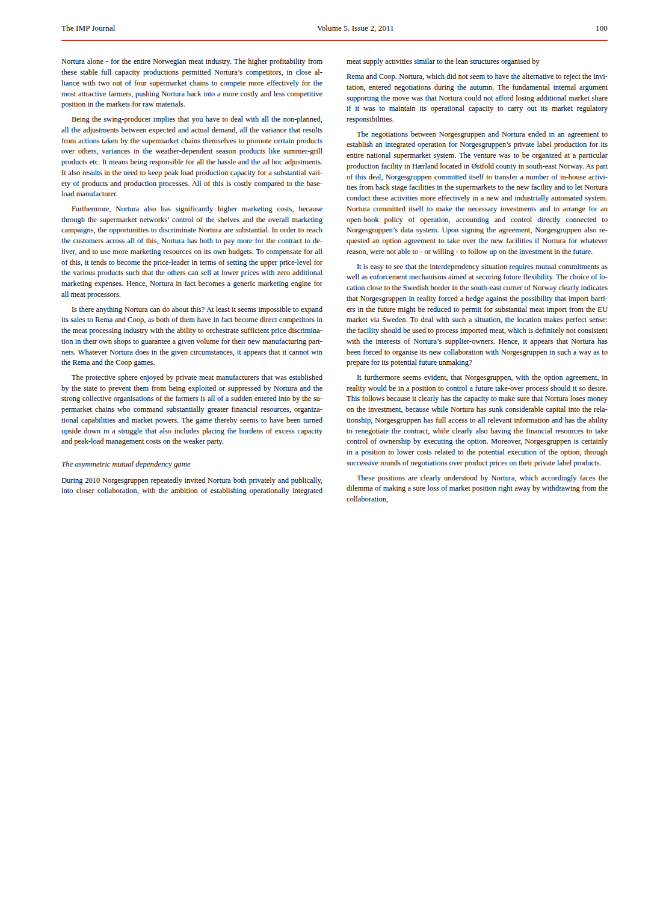The IMP Journal Volume 5. Issue 2, 2011 100
Nortura alone - for the entire Norwegian meat industry. The higher profitability from these stable full capacity productions permitted Nortura’s competitors, in close alliance with two out of four supermarket chains to compete more effectively for the most attractive farmers, pushing Nortura back into a more costly and less competitive position in the markets for raw materials.
Being the swing-producer implies that you have to deal with all the non-planned, all the adjustments between expected and actual demand, all the variance that results from actions taken by the supermarket chains themselves to promote certain products over others, variances in the weather-dependent season products like summer-grill products etc. It means being responsible for all the hassle and the ad hoc adjustments. It also results in the need to keep peak load production capacity for a substantial variety of products and production processes. All of this is costly compared to the base-load manufacturer.
Furthermore, Nortura also has significantly higher marketing costs, because through the supermarket networks’ control of the shelves and the overall marketing campaigns, the opportunities to discriminate Nortura are substantial. In order to reach the customers across all of this, Nortura has both to pay more for the contract to deliver, and to use more marketing resources on its own budgets. To compensate for all of this, it tends to become the price-leader in terms of setting the upper price-level for the various products such that the others can sell at lower prices with zero additional marketing expenses. Hence, Nortura in fact becomes a generic marketing engine for all meat processors.
Is there anything Nortura can do about this? At least it seems impossible to expand its sales to Rema and Coop, as both of them have in fact become direct competitors in the meat processing industry with the ability to orchestrate sufficient price discrimination in their own shops to guarantee a given volume for their new manufacturing partners. Whatever Nortura does in the given circumstances, it appears that it cannot win the Rema and the Coop games.
The protective sphere enjoyed by private meat manufacturers that was established by the state to prevent them from being exploited or suppressed by Nortura and the strong collective organisations of the farmers is all of a sudden entered into by the supermarket chains who command substantially greater financial resources, organizational capabilities and market powers. The game thereby seems to have been turned upside down in a struggle that also includes placing the burdens of excess capacity and peak-load management costs on the weaker party.
The asymmetric mutual dependency game
During 2010 Norgesgruppen repeatedly invited Nortura both privately and publically, into closer collaboration, with the ambition of establishing operationally integrated meat supply activities similar to the lean structures organised by
Rema and Coop. Nortura, which did not seem to have the alternative to reject the invitation, entered negotiations during the autumn. The fundamental internal argument supporting the move was that Nortura could not afford losing additional market share if it was to maintain its operational capacity to carry out its market regulatory responsibilities.
The negotiations between Norgesgruppen and Nortura ended in an agreement to establish an integrated operation for Norgesgruppen’s private label production for its entire national supermarket system. The venture was to be organized at a particular production facility in Hærland located in Østfold county in south-east Norway. As part of this deal, Norgesgruppen committed itself to transfer a number of in-house activities from back stage facilities in the supermarkets to the new facility and to let Nortura conduct these activities more effectively in a new and industrially automated system. Nortura committed itself to make the necessary investments and to arrange for an open-book policy of operation, accounting and control directly connected to Norgesgruppen’s data system. Upon signing the agreement, Norgesgruppen also requested an option agreement to take over the new facilities if Nortura for whatever reason, were not able to - or willing - to follow up on the investment in the future.
It is easy to see that the interdependency situation requires mutual commitments as well as enforcement mechanisms aimed at securing future flexibility. The choice of location close to the Swedish border in the south-east corner of Norway clearly indicates that Norgesgruppen in reality forced a hedge against the possibility that import barriers in the future might be reduced to permit for substantial meat import from the EU market via Sweden. To deal with such a situation, the location makes perfect sense: the facility should be used to process imported meat, which is definitely not consistent with the interests of Nortura’s supplier-owners. Hence, it appears that Nortura has been forced to organise its new collaboration with Norgesgruppen in such a way as to prepare for its potential future unmaking?
It furthermore seems evident, that Norgesgruppen, with the option agreement, in reality would be in a position to control a future take-over process should it so desire. This follows because it clearly has the capacity to make sure that Nortura loses money on the investment, because while Nortura has sunk considerable capital into the relationship, Norgesgruppen has full access to all relevant information and has the ability to renegotiate the contract, while clearly also having the financial resources to take control of ownership by executing the option. Moreover, Norgesgruppen is certainly in a position to lower costs related to the potential execution of the option, through successive rounds of negotiations over product prices on their private label products.
These positions are clearly understood by Nortura, which accordingly faces the dilemma of making a sure loss of market position right away by withdrawing from the collaboration,